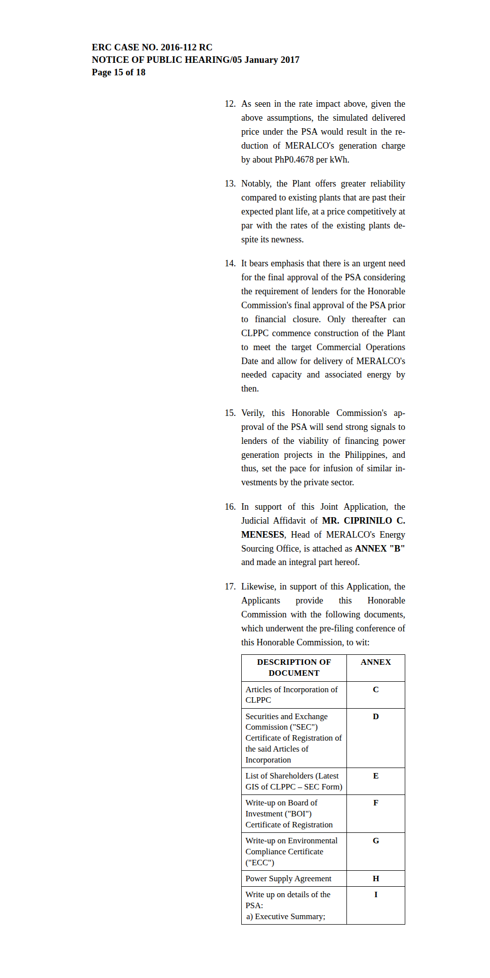ERC CASE NO. 2016-112 RC
NOTICE OF PUBLIC HEARING/05 January 2017
Page 15 of 18
12. As seen in the rate impact above, given the above assumptions, the simulated delivered price under the PSA would result in the reduction of MERALCO's generation charge by about PhP0.4678 per kWh.
13. Notably, the Plant offers greater reliability compared to existing plants that are past their expected plant life, at a price competitively at par with the rates of the existing plants despite its newness.
14. It bears emphasis that there is an urgent need for the final approval of the PSA considering the requirement of lenders for the Honorable Commission's final approval of the PSA prior to financial closure. Only thereafter can CLPPC commence construction of the Plant to meet the target Commercial Operations Date and allow for delivery of MERALCO's needed capacity and associated energy by then.
15. Verily, this Honorable Commission's approval of the PSA will send strong signals to lenders of the viability of financing power generation projects in the Philippines, and thus, set the pace for infusion of similar investments by the private sector.
16. In support of this Joint Application, the Judicial Affidavit of MR. CIPRINILO C. MENESES, Head of MERALCO's Energy Sourcing Office, is attached as ANNEX "B" and made an integral part hereof.
17. Likewise, in support of this Application, the Applicants provide this Honorable Commission with the following documents, which underwent the pre-filing conference of this Honorable Commission, to wit:
| DESCRIPTION OF DOCUMENT | ANNEX |
| --- | --- |
| Articles of Incorporation of CLPPC | C |
| Securities and Exchange Commission ("SEC") Certificate of Registration of the said Articles of Incorporation | D |
| List of Shareholders (Latest GIS of CLPPC – SEC Form) | E |
| Write-up on Board of Investment ("BOI") Certificate of Registration | F |
| Write-up on Environmental Compliance Certificate ("ECC") | G |
| Power Supply Agreement | H |
| Write up on details of the PSA: a) Executive Summary; | I |